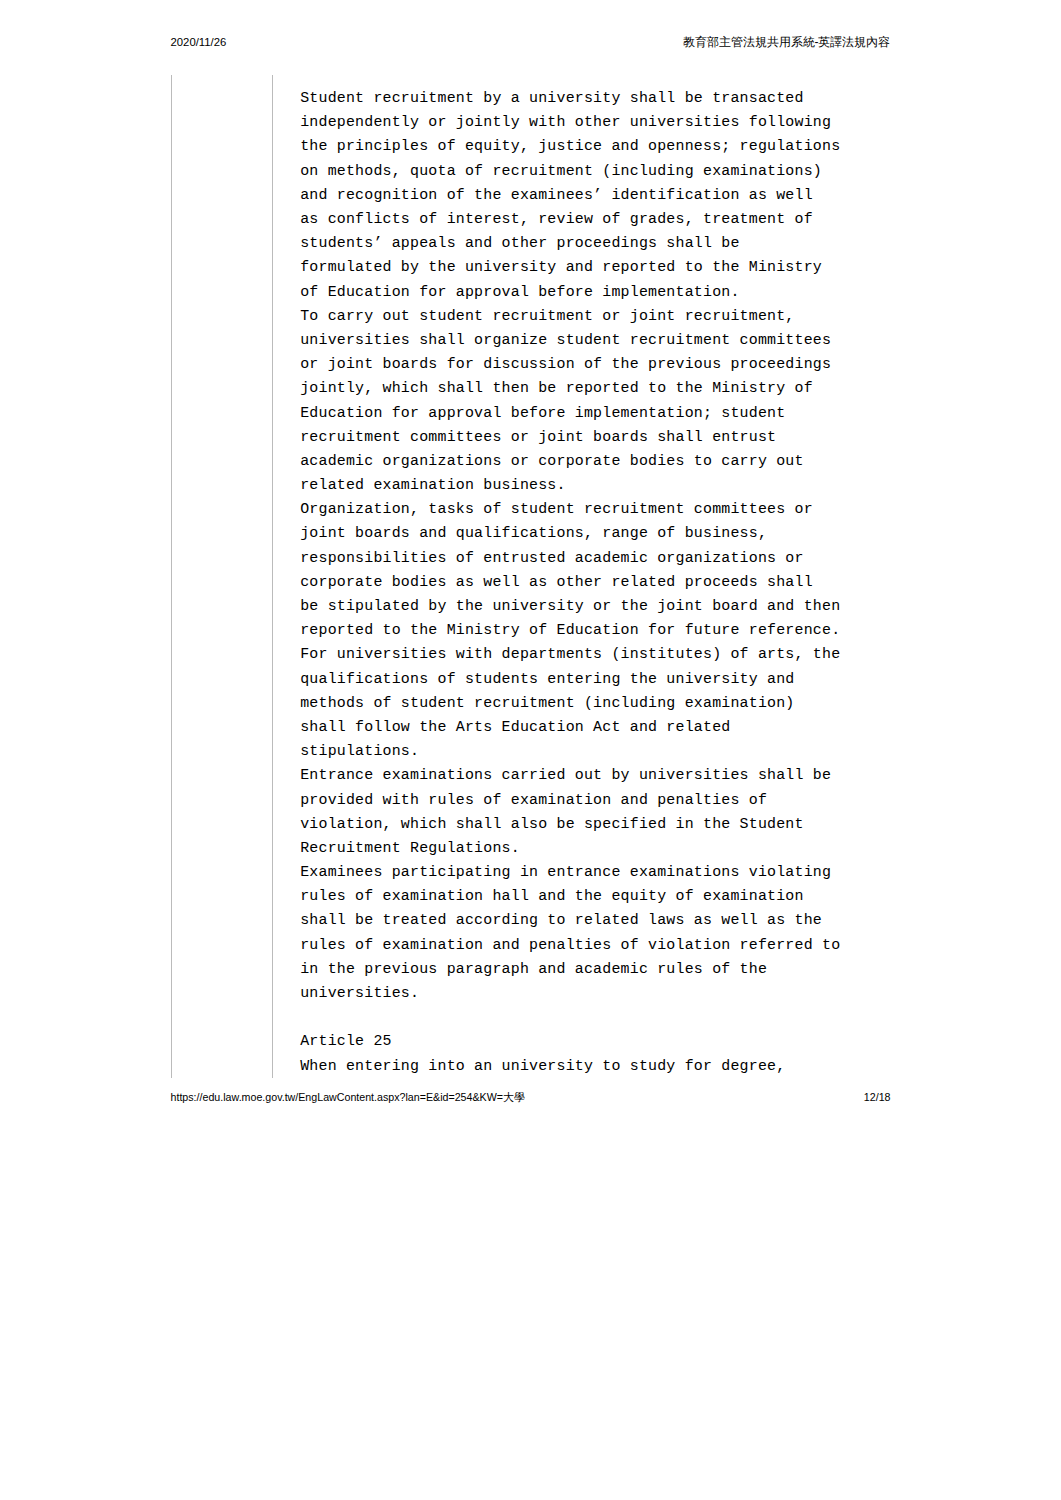2020/11/26 教育部主管法規共用系統-英譯法規內容
Student recruitment by a university shall be transacted
independently or jointly with other universities following
the principles of equity, justice and openness; regulations
on methods, quota of recruitment (including examinations)
and recognition of the examinees’ identification as well
as conflicts of interest, review of grades, treatment of
students’ appeals and other proceedings shall be
formulated by the university and reported to the Ministry
of Education for approval before implementation.
To carry out student recruitment or joint recruitment,
universities shall organize student recruitment committees
or joint boards for discussion of the previous proceedings
jointly, which shall then be reported to the Ministry of
Education for approval before implementation; student
recruitment committees or joint boards shall entrust
academic organizations or corporate bodies to carry out
related examination business.
Organization, tasks of student recruitment committees or
joint boards and qualifications, range of business,
responsibilities of entrusted academic organizations or
corporate bodies as well as other related proceeds shall
be stipulated by the university or the joint board and then
reported to the Ministry of Education for future reference.
For universities with departments (institutes) of arts, the
qualifications of students entering the university and
methods of student recruitment (including examination)
shall follow the Arts Education Act and related
stipulations.
Entrance examinations carried out by universities shall be
provided with rules of examination and penalties of
violation, which shall also be specified in the Student
Recruitment Regulations.
Examinees participating in entrance examinations violating
rules of examination hall and the equity of examination
shall be treated according to related laws as well as the
rules of examination and penalties of violation referred to
in the previous paragraph and academic rules of the
universities.
Article 25
When entering into an university to study for degree,
https://edu.law.moe.gov.tw/EngLawContent.aspx?lan=E&id=254&KW=大學 12/18